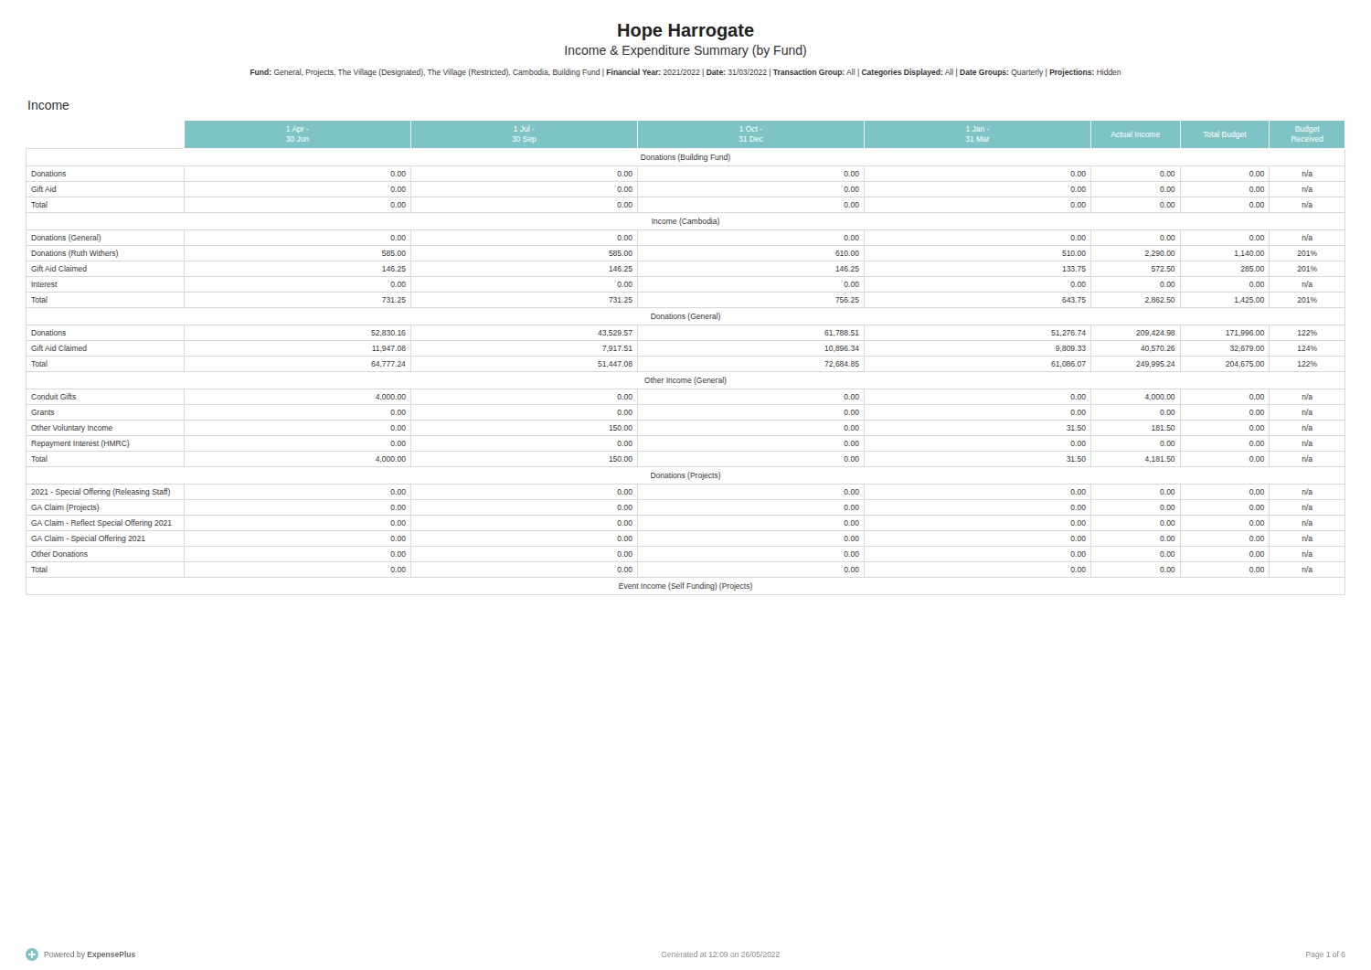Hope Harrogate
Income & Expenditure Summary (by Fund)
Fund: General, Projects, The Village (Designated), The Village (Restricted), Cambodia, Building Fund | Financial Year: 2021/2022 | Date: 31/03/2022 | Transaction Group: All | Categories Displayed: All | Date Groups: Quarterly | Projections: Hidden
Income
| | 1 Apr - 30 Jun | 1 Jul - 30 Sep | 1 Oct - 31 Dec | 1 Jan - 31 Mar | Actual Income | Total Budget | Budget Received |
| --- | --- | --- | --- | --- | --- | --- | --- |
| Donations (Building Fund) |
| Donations | 0.00 | 0.00 | 0.00 | 0.00 | 0.00 | 0.00 | n/a |
| Gift Aid | 0.00 | 0.00 | 0.00 | 0.00 | 0.00 | 0.00 | n/a |
| Total | 0.00 | 0.00 | 0.00 | 0.00 | 0.00 | 0.00 | n/a |
| Income (Cambodia) |
| Donations (General) | 0.00 | 0.00 | 0.00 | 0.00 | 0.00 | 0.00 | n/a |
| Donations (Ruth Withers) | 585.00 | 585.00 | 610.00 | 510.00 | 2,290.00 | 1,140.00 | 201% |
| Gift Aid Claimed | 146.25 | 146.25 | 146.25 | 133.75 | 572.50 | 285.00 | 201% |
| Interest | 0.00 | 0.00 | 0.00 | 0.00 | 0.00 | 0.00 | n/a |
| Total | 731.25 | 731.25 | 756.25 | 643.75 | 2,862.50 | 1,425.00 | 201% |
| Donations (General) |
| Donations | 52,830.16 | 43,529.57 | 61,788.51 | 51,276.74 | 209,424.98 | 171,996.00 | 122% |
| Gift Aid Claimed | 11,947.08 | 7,917.51 | 10,896.34 | 9,809.33 | 40,570.26 | 32,679.00 | 124% |
| Total | 64,777.24 | 51,447.08 | 72,684.85 | 61,086.07 | 249,995.24 | 204,675.00 | 122% |
| Other Income (General) |
| Conduit Gifts | 4,000.00 | 0.00 | 0.00 | 0.00 | 4,000.00 | 0.00 | n/a |
| Grants | 0.00 | 0.00 | 0.00 | 0.00 | 0.00 | 0.00 | n/a |
| Other Voluntary Income | 0.00 | 150.00 | 0.00 | 31.50 | 181.50 | 0.00 | n/a |
| Repayment Interest (HMRC) | 0.00 | 0.00 | 0.00 | 0.00 | 0.00 | 0.00 | n/a |
| Total | 4,000.00 | 150.00 | 0.00 | 31.50 | 4,181.50 | 0.00 | n/a |
| Donations (Projects) |
| 2021 - Special Offering (Releasing Staff) | 0.00 | 0.00 | 0.00 | 0.00 | 0.00 | 0.00 | n/a |
| GA Claim (Projects) | 0.00 | 0.00 | 0.00 | 0.00 | 0.00 | 0.00 | n/a |
| GA Claim - Reflect Special Offering 2021 | 0.00 | 0.00 | 0.00 | 0.00 | 0.00 | 0.00 | n/a |
| GA Claim - Special Offering 2021 | 0.00 | 0.00 | 0.00 | 0.00 | 0.00 | 0.00 | n/a |
| Other Donations | 0.00 | 0.00 | 0.00 | 0.00 | 0.00 | 0.00 | n/a |
| Total | 0.00 | 0.00 | 0.00 | 0.00 | 0.00 | 0.00 | n/a |
| Event Income (Self Funding) (Projects) |
Powered by ExpensePlus
Generated at 12:09 on 26/05/2022
Page 1 of 6